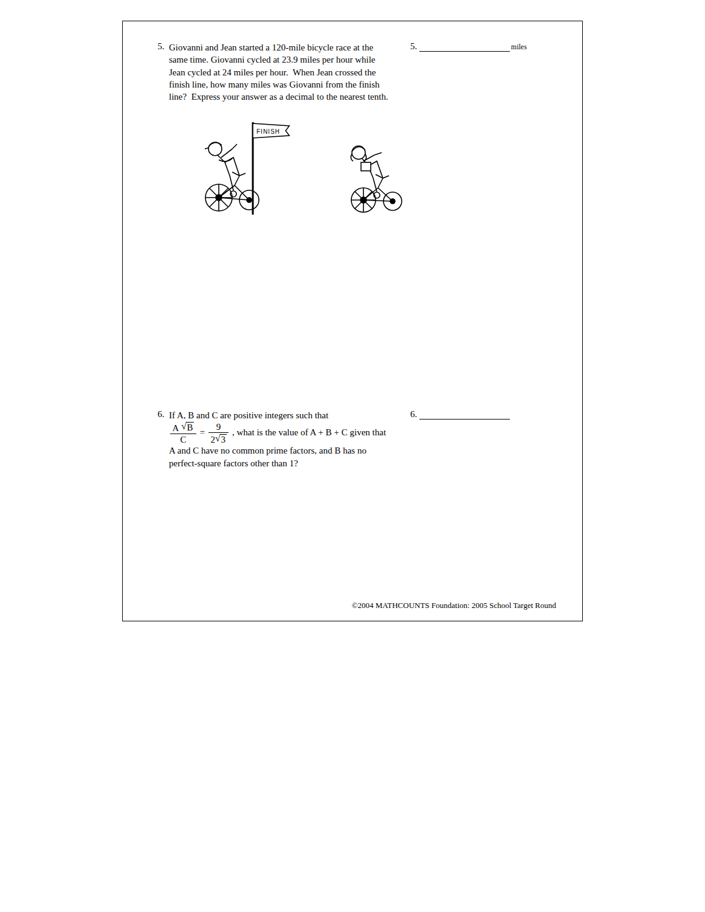5.
Giovanni and Jean started a 120-mile bicycle race at the same time. Giovanni cycled at 23.9 miles per hour while Jean cycled at 24 miles per hour. When Jean crossed the finish line, how many miles was Giovanni from the finish line? Express your answer as a decimal to the nearest tenth.
5. miles
FINISH
6.
If A, B and C are positive integers such that A B C = 9 23 , what is the value of A + B + C given that A and C have no common prime factors, and B has no perfect-square factors other than 1?
6.
©2004 MATHCOUNTS Foundation: 2005 School Target Round